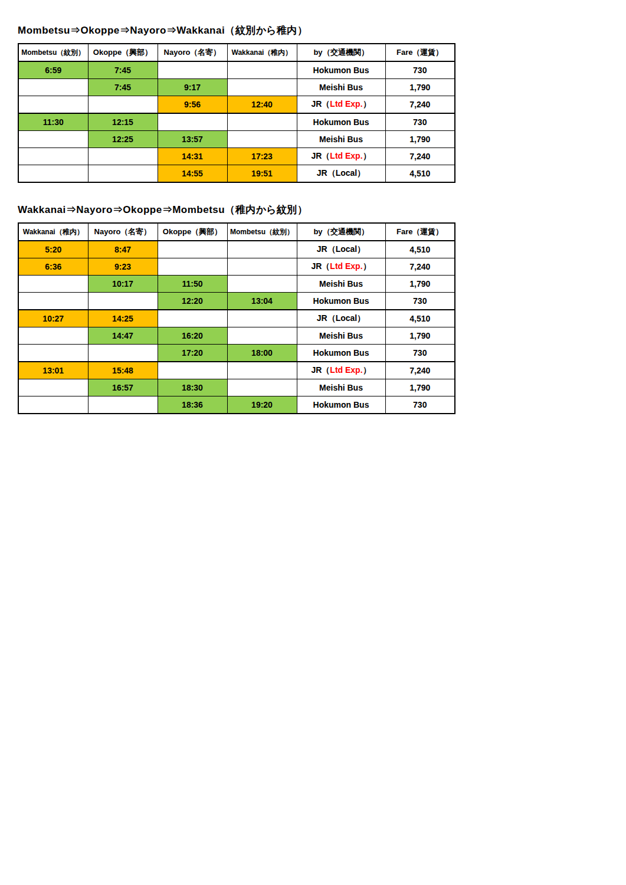Mombetsu⇒Okoppe⇒Nayoro⇒Wakkanai（紋別から稚内）
| Mombetsu（紋別） | Okoppe（興部） | Nayoro（名寄） | Wakkanai（稚内） | by（交通機関） | Fare（運賃） |
| --- | --- | --- | --- | --- | --- |
| 6:59 | 7:45 | | | Hokumon Bus | 730 |
| | 7:45 | 9:17 | | Meishi Bus | 1,790 |
| | | 9:56 | 12:40 | JR（ Ltd Exp. ） | 7,240 |
| 11:30 | 12:15 | | | Hokumon Bus | 730 |
| | 12:25 | 13:57 | | Meishi Bus | 1,790 |
| | | 14:31 | 17:23 | JR（ Ltd Exp. ） | 7,240 |
| | | 14:55 | 19:51 | JR（Local） | 4,510 |
Wakkanai⇒Nayoro⇒Okoppe⇒Mombetsu（稚内から紋別）
| Wakkanai（稚内） | Nayoro（名寄） | Okoppe（興部） | Mombetsu（紋別） | by（交通機関） | Fare（運賃） |
| --- | --- | --- | --- | --- | --- |
| 5:20 | 8:47 | | | JR（Local） | 4,510 |
| 6:36 | 9:23 | | | JR（ Ltd Exp. ） | 7,240 |
| | 10:17 | 11:50 | | Meishi Bus | 1,790 |
| | | 12:20 | 13:04 | Hokumon Bus | 730 |
| 10:27 | 14:25 | | | JR（Local） | 4,510 |
| | 14:47 | 16:20 | | Meishi Bus | 1,790 |
| | | 17:20 | 18:00 | Hokumon Bus | 730 |
| 13:01 | 15:48 | | | JR（ Ltd Exp. ） | 7,240 |
| | 16:57 | 18:30 | | Meishi Bus | 1,790 |
| | | 18:36 | 19:20 | Hokumon Bus | 730 |